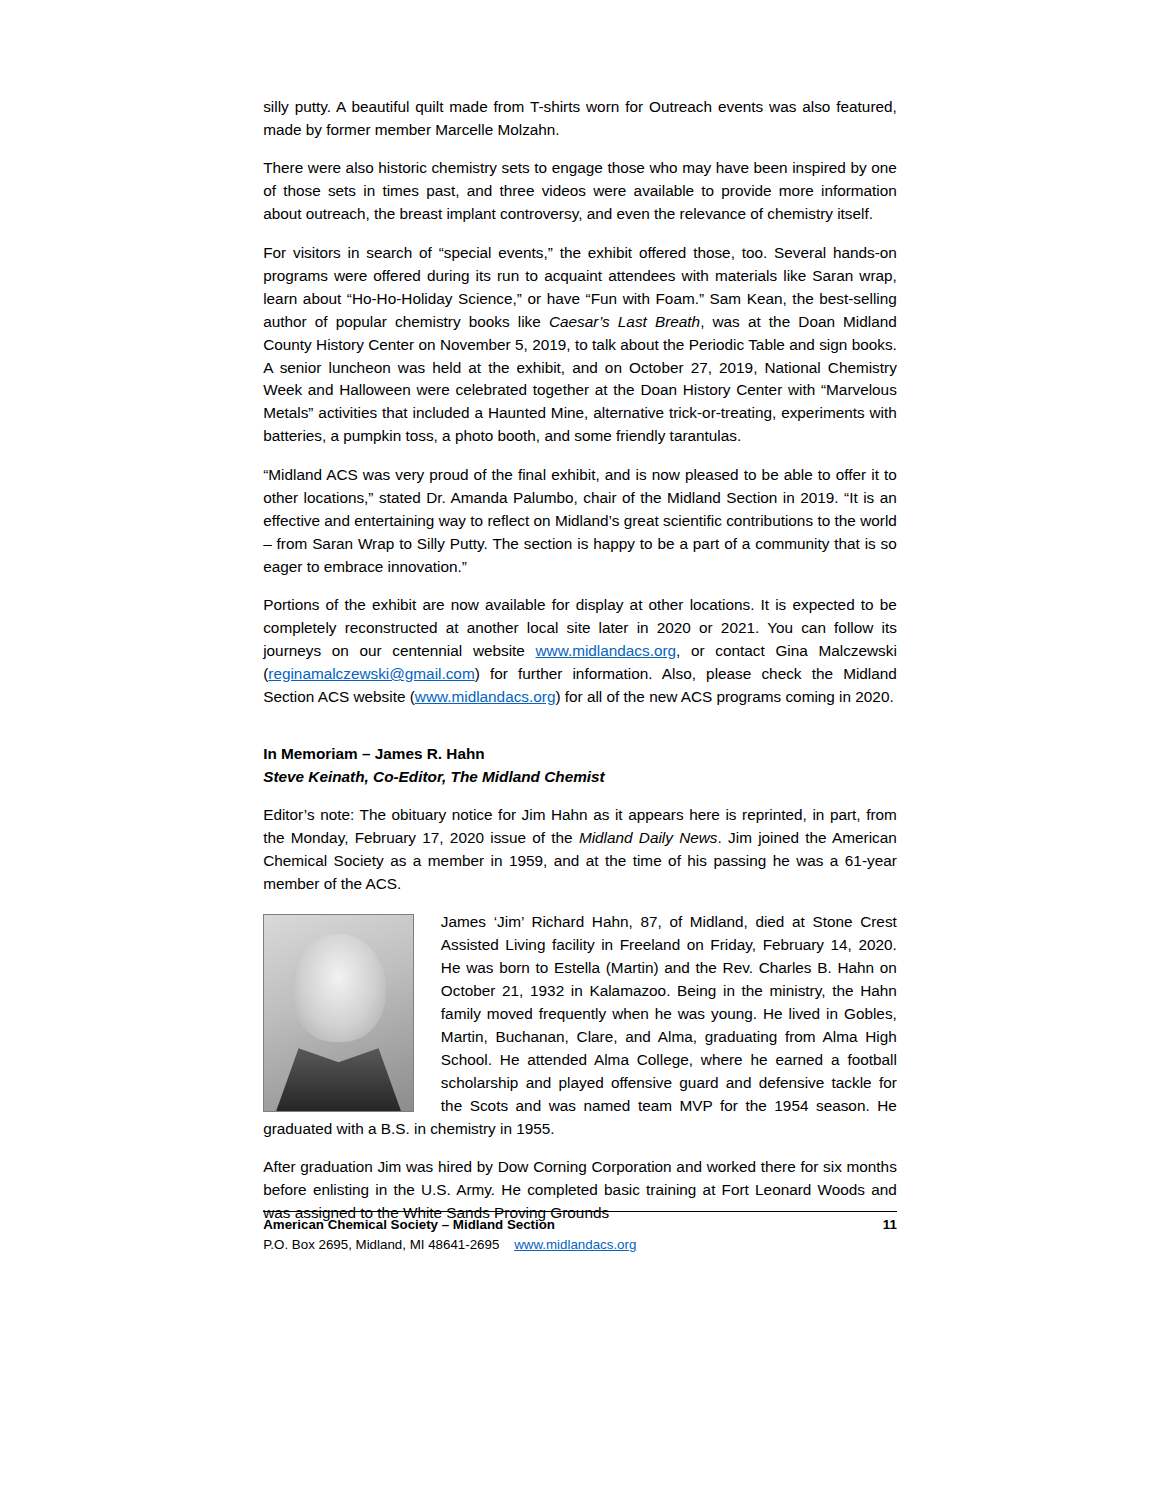silly putty. A beautiful quilt made from T-shirts worn for Outreach events was also featured, made by former member Marcelle Molzahn.
There were also historic chemistry sets to engage those who may have been inspired by one of those sets in times past, and three videos were available to provide more information about outreach, the breast implant controversy, and even the relevance of chemistry itself.
For visitors in search of “special events,” the exhibit offered those, too. Several hands-on programs were offered during its run to acquaint attendees with materials like Saran wrap, learn about “Ho-Ho-Holiday Science,” or have “Fun with Foam.” Sam Kean, the best-selling author of popular chemistry books like Caesar’s Last Breath, was at the Doan Midland County History Center on November 5, 2019, to talk about the Periodic Table and sign books. A senior luncheon was held at the exhibit, and on October 27, 2019, National Chemistry Week and Halloween were celebrated together at the Doan History Center with “Marvelous Metals” activities that included a Haunted Mine, alternative trick-or-treating, experiments with batteries, a pumpkin toss, a photo booth, and some friendly tarantulas.
“Midland ACS was very proud of the final exhibit, and is now pleased to be able to offer it to other locations,” stated Dr. Amanda Palumbo, chair of the Midland Section in 2019. “It is an effective and entertaining way to reflect on Midland’s great scientific contributions to the world – from Saran Wrap to Silly Putty. The section is happy to be a part of a community that is so eager to embrace innovation.”
Portions of the exhibit are now available for display at other locations. It is expected to be completely reconstructed at another local site later in 2020 or 2021. You can follow its journeys on our centennial website www.midlandacs.org, or contact Gina Malczewski (reginamalczewski@gmail.com) for further information. Also, please check the Midland Section ACS website (www.midlandacs.org) for all of the new ACS programs coming in 2020.
In Memoriam – James R. Hahn
Steve Keinath, Co-Editor, The Midland Chemist
Editor’s note: The obituary notice for Jim Hahn as it appears here is reprinted, in part, from the Monday, February 17, 2020 issue of the Midland Daily News. Jim joined the American Chemical Society as a member in 1959, and at the time of his passing he was a 61-year member of the ACS.
James ‘Jim’ Richard Hahn, 87, of Midland, died at Stone Crest Assisted Living facility in Freeland on Friday, February 14, 2020. He was born to Estella (Martin) and the Rev. Charles B. Hahn on October 21, 1932 in Kalamazoo. Being in the ministry, the Hahn family moved frequently when he was young. He lived in Gobles, Martin, Buchanan, Clare, and Alma, graduating from Alma High School. He attended Alma College, where he earned a football scholarship and played offensive guard and defensive tackle for the Scots and was named team MVP for the 1954 season. He graduated with a B.S. in chemistry in 1955.
After graduation Jim was hired by Dow Corning Corporation and worked there for six months before enlisting in the U.S. Army. He completed basic training at Fort Leonard Woods and was assigned to the White Sands Proving Grounds
American Chemical Society – Midland Section 11
P.O. Box 2695, Midland, MI 48641-2695 www.midlandacs.org